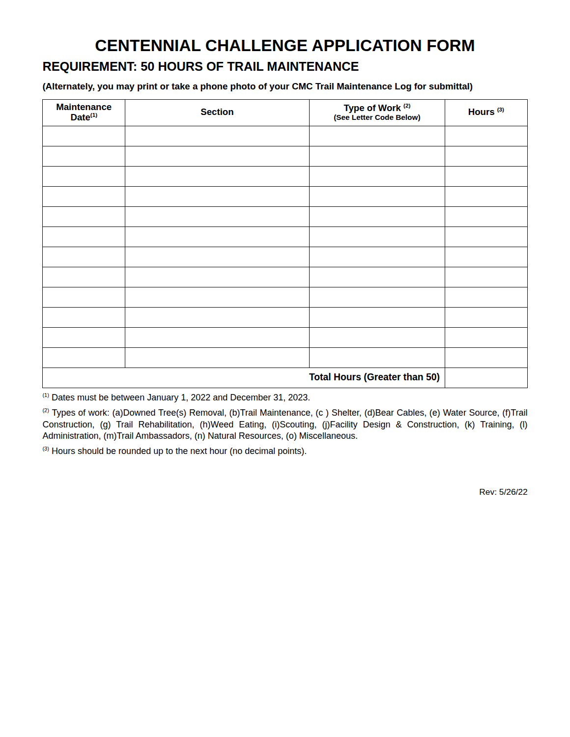CENTENNIAL CHALLENGE APPLICATION FORM
REQUIREMENT: 50 HOURS OF TRAIL MAINTENANCE
(Alternately, you may print or take a phone photo of your CMC Trail Maintenance Log for submittal)
| Maintenance Date (1) | Section | Type of Work (2) (See Letter Code Below) | Hours (3) |
| --- | --- | --- | --- |
| Total Hours (Greater than 50) | |
(1) Dates must be between January 1, 2022 and December 31, 2023.
(2) Types of work: (a)Downed Tree(s) Removal, (b)Trail Maintenance, (c ) Shelter, (d)Bear Cables, (e) Water Source, (f)Trail Construction, (g) Trail Rehabilitation, (h)Weed Eating, (i)Scouting, (j)Facility Design & Construction, (k) Training, (l) Administration, (m)Trail Ambassadors, (n) Natural Resources, (o) Miscellaneous.
(3) Hours should be rounded up to the next hour (no decimal points).
Rev: 5/26/22